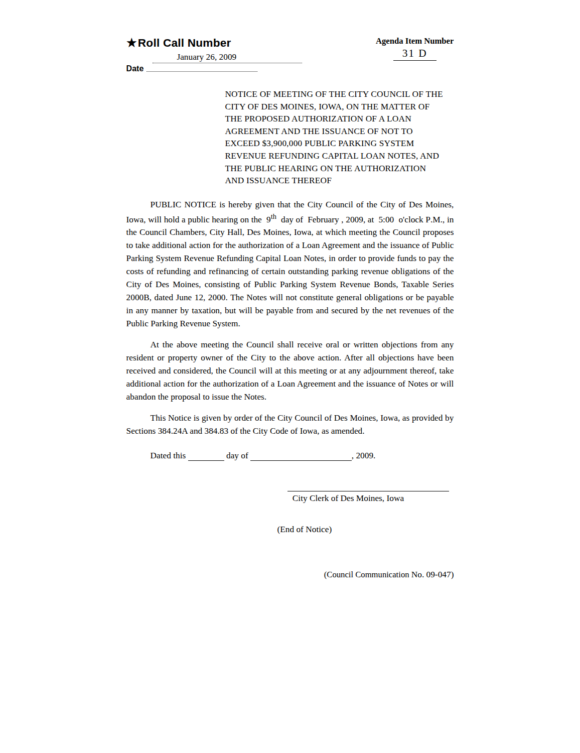★Roll Call Number
Agenda Item Number
31 D
Date
January 26, 2009
NOTICE OF MEETING OF THE CITY COUNCIL OF THE
CITY OF DES MOINES, IOWA, ON THE MATTER OF
THE PROPOSED AUTHORIZATION OF A LOAN
AGREEMENT AND THE ISSUANCE OF NOT TO
EXCEED $3,900,000 PUBLIC PARKING SYSTEM
REVENUE REFUNDING CAPITAL LOAN NOTES, AND
THE PUBLIC HEARING ON THE AUTHORIZATION
AND ISSUANCE THEREOF
PUBLIC NOTICE is hereby given that the City Council of the City of Des Moines, Iowa, will hold a public hearing on the 9th day of February , 2009, at 5:00 o'clock P.M., in the Council Chambers, City Hall, Des Moines, Iowa, at which meeting the Council proposes to take additional action for the authorization of a Loan Agreement and the issuance of Public Parking System Revenue Refunding Capital Loan Notes, in order to provide funds to pay the costs of refunding and refinancing of certain outstanding parking revenue obligations of the City of Des Moines, consisting of Public Parking System Revenue Bonds, Taxable Series 2000B, dated June 12, 2000. The Notes will not constitute general obligations or be payable in any manner by taxation, but will be payable from and secured by the net revenues of the Public Parking Revenue System.
At the above meeting the Council shall receive oral or written objections from any resident or property owner of the City to the above action. After all objections have been received and considered, the Council will at this meeting or at any adjournment thereof, take additional action for the authorization of a Loan Agreement and the issuance of Notes or will abandon the proposal to issue the Notes.
This Notice is given by order of the City Council of Des Moines, Iowa, as provided by Sections 384.24A and 384.83 of the City Code of Iowa, as amended.
Dated this day of , 2009.
City Clerk of Des Moines, Iowa
(End of Notice)
(Council Communication No. 09-047)